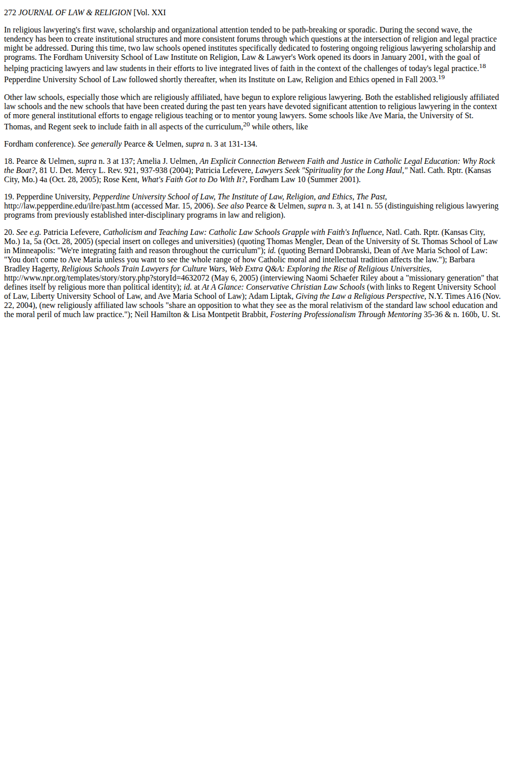272 JOURNAL OF LAW & RELIGION [Vol. XXI
In religious lawyering's first wave, scholarship and organizational attention tended to be path-breaking or sporadic. During the second wave, the tendency has been to create institutional structures and more consistent forums through which questions at the intersection of religion and legal practice might be addressed. During this time, two law schools opened institutes specifically dedicated to fostering ongoing religious lawyering scholarship and programs. The Fordham University School of Law Institute on Religion, Law & Lawyer's Work opened its doors in January 2001, with the goal of helping practicing lawyers and law students in their efforts to live integrated lives of faith in the context of the challenges of today's legal practice.18 Pepperdine University School of Law followed shortly thereafter, when its Institute on Law, Religion and Ethics opened in Fall 2003.19
Other law schools, especially those which are religiously affiliated, have begun to explore religious lawyering. Both the established religiously affiliated law schools and the new schools that have been created during the past ten years have devoted significant attention to religious lawyering in the context of more general institutional efforts to engage religious teaching or to mentor young lawyers. Some schools like Ave Maria, the University of St. Thomas, and Regent seek to include faith in all aspects of the curriculum,20 while others, like
Fordham conference). See generally Pearce & Uelmen, supra n. 3 at 131-134.
18. Pearce & Uelmen, supra n. 3 at 137; Amelia J. Uelmen, An Explicit Connection Between Faith and Justice in Catholic Legal Education: Why Rock the Boat?, 81 U. Det. Mercy L. Rev. 921, 937-938 (2004); Patricia Lefevere, Lawyers Seek "Spirituality for the Long Haul," Natl. Cath. Rptr. (Kansas City, Mo.) 4a (Oct. 28, 2005); Rose Kent, What's Faith Got to Do With It?, Fordham Law 10 (Summer 2001).
19. Pepperdine University, Pepperdine University School of Law, The Institute of Law, Religion, and Ethics, The Past, http://law.pepperdine.edu/ilre/past.htm (accessed Mar. 15, 2006). See also Pearce & Uelmen, supra n. 3, at 141 n. 55 (distinguishing religious lawyering programs from previously established inter-disciplinary programs in law and religion).
20. See e.g. Patricia Lefevere, Catholicism and Teaching Law: Catholic Law Schools Grapple with Faith's Influence, Natl. Cath. Rptr. (Kansas City, Mo.) 1a, 5a (Oct. 28, 2005) (special insert on colleges and universities) (quoting Thomas Mengler, Dean of the University of St. Thomas School of Law in Minneapolis: "We're integrating faith and reason throughout the curriculum"); id. (quoting Bernard Dobranski, Dean of Ave Maria School of Law: "You don't come to Ave Maria unless you want to see the whole range of how Catholic moral and intellectual tradition affects the law."); Barbara Bradley Hagerty, Religious Schools Train Lawyers for Culture Wars, Web Extra Q&A: Exploring the Rise of Religious Universities, http://www.npr.org/templates/story/story.php?storyId=4632072 (May 6, 2005) (interviewing Naomi Schaefer Riley about a "missionary generation" that defines itself by religious more than political identity); id. at At A Glance: Conservative Christian Law Schools (with links to Regent University School of Law, Liberty University School of Law, and Ave Maria School of Law); Adam Liptak, Giving the Law a Religious Perspective, N.Y. Times A16 (Nov. 22, 2004), (new religiously affiliated law schools "share an opposition to what they see as the moral relativism of the standard law school education and the moral peril of much law practice."); Neil Hamilton & Lisa Montpetit Brabbit, Fostering Professionalism Through Mentoring 35-36 & n. 160b, U. St.